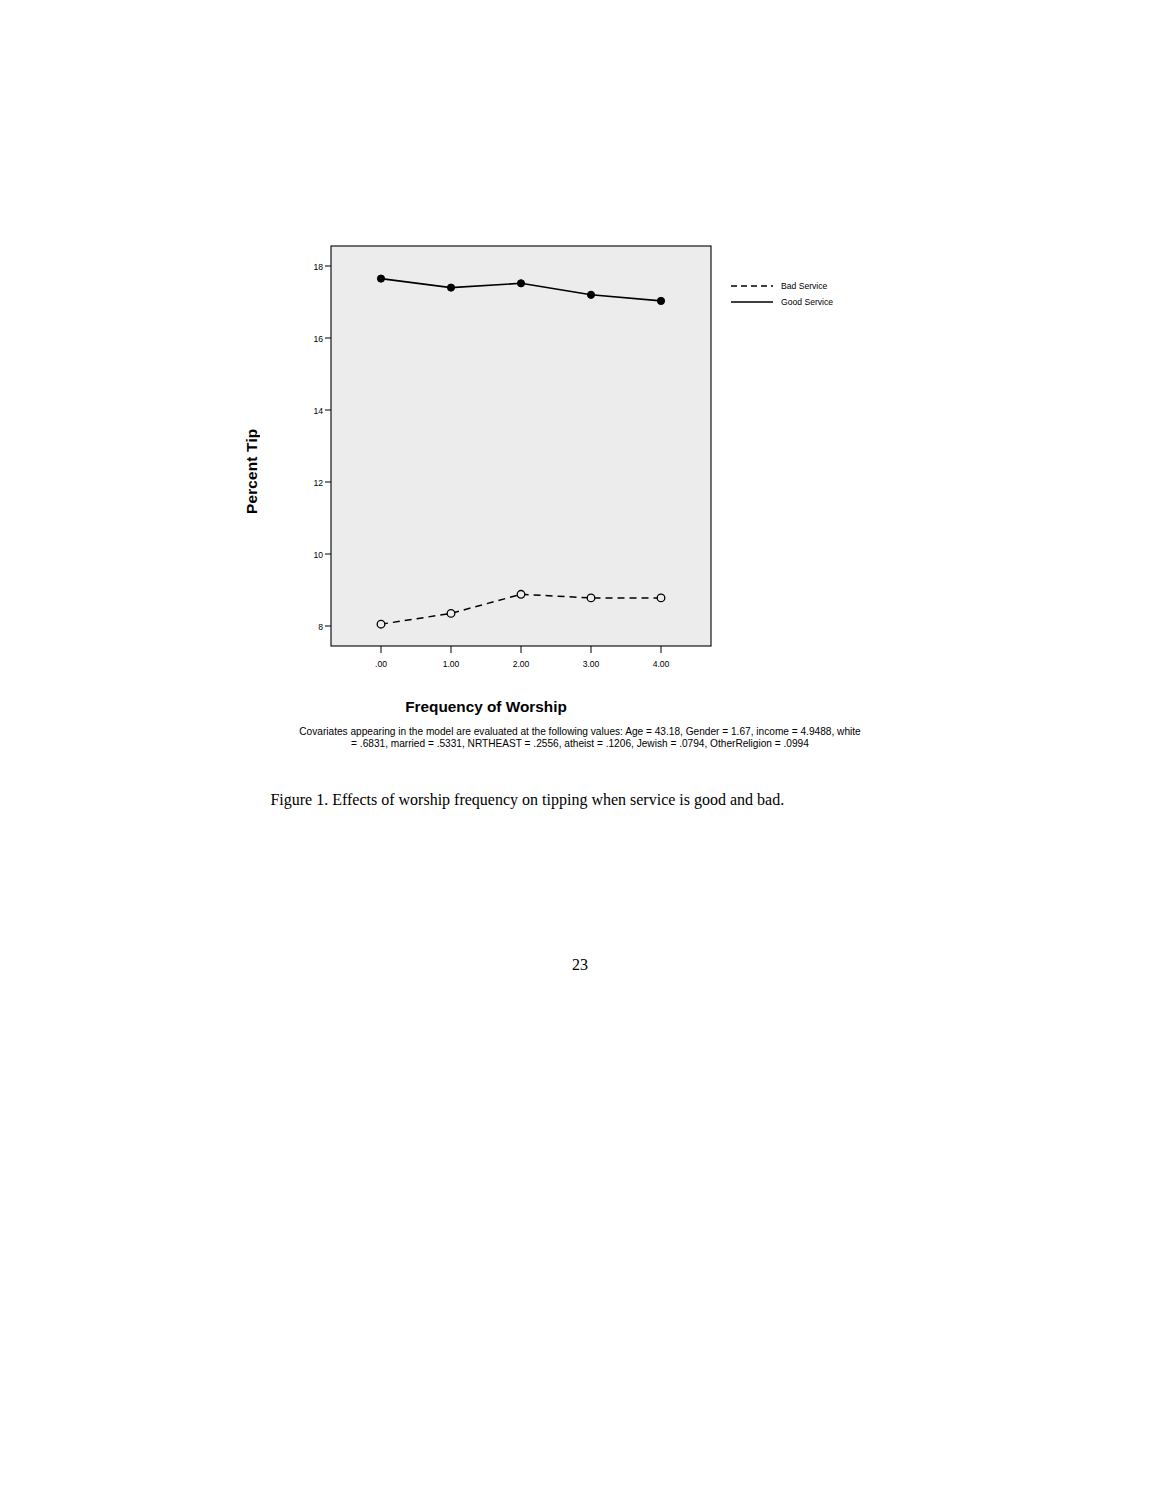Percent Tip
18 16 14 12 10 8 .00 1.00 2.00 3.00 4.00 Bad Service Good Service
Frequency of Worship
Covariates appearing in the model are evaluated at the following values: Age = 43.18, Gender = 1.67, income = 4.9488, white = .6831, married = .5331, NRTHEAST = .2556, atheist = .1206, Jewish = .0794, OtherReligion = .0994
Figure 1. Effects of worship frequency on tipping when service is good and bad.
23